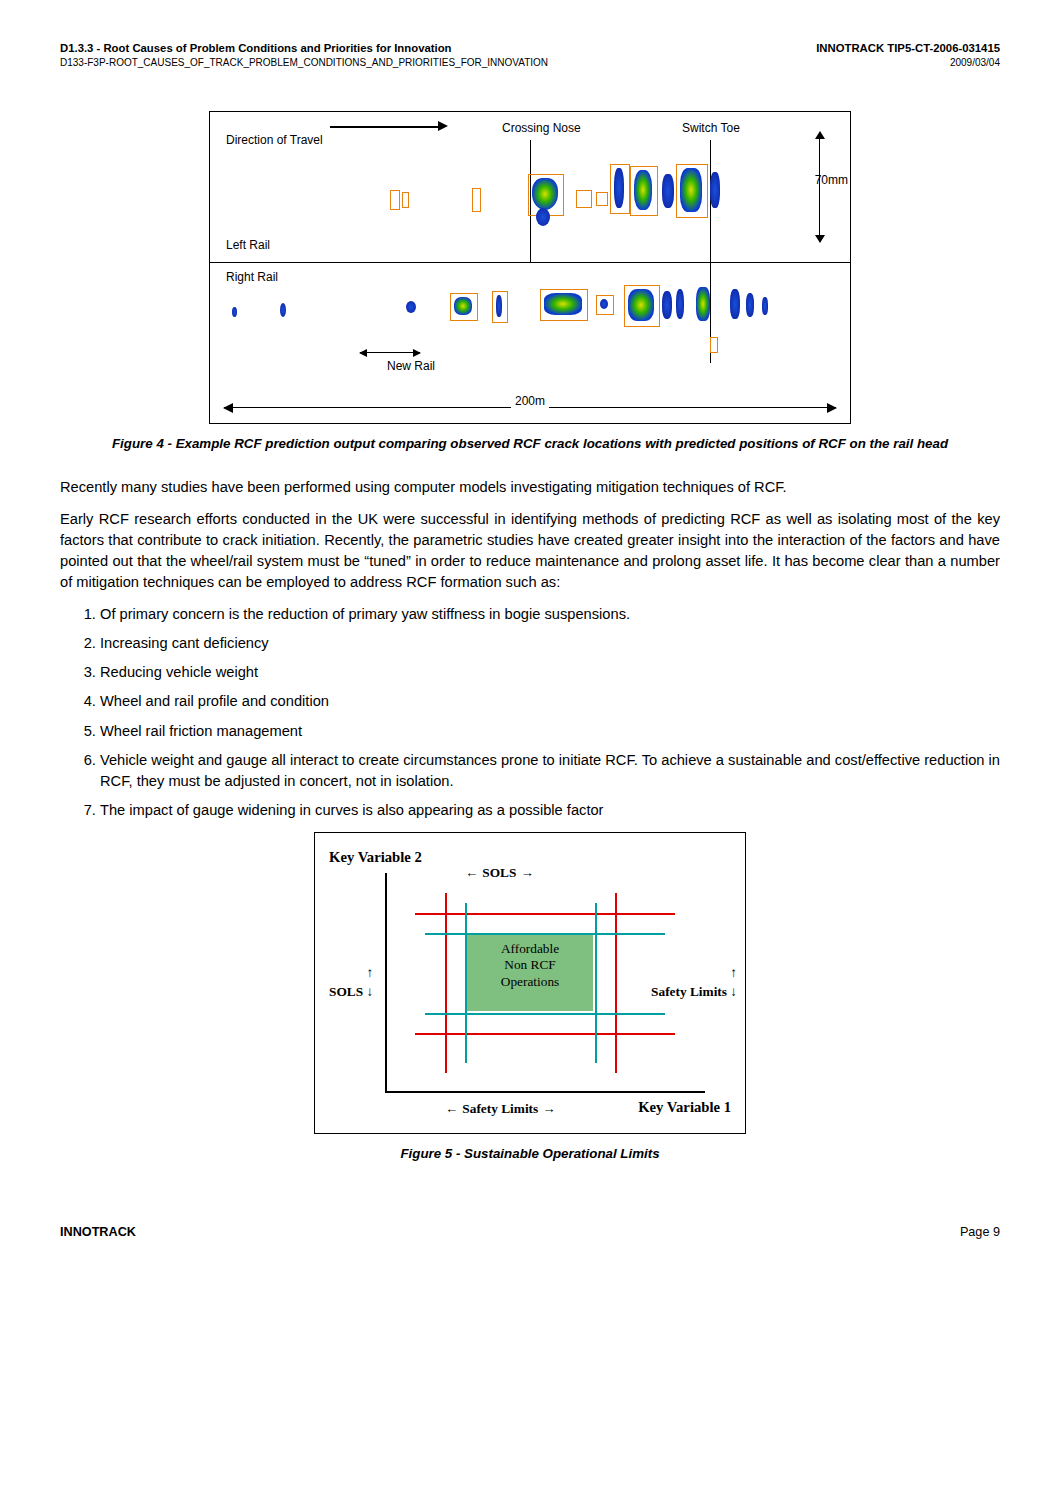D1.3.3 - Root Causes of Problem Conditions and Priorities for Innovation
INNOTRACK TIP5-CT-2006-031415
D133-F3P-ROOT_CAUSES_OF_TRACK_PROBLEM_CONDITIONS_AND_PRIORITIES_FOR_INNOVATION
2009/03/04
Direction of Travel
Crossing Nose
Switch Toe
Left Rail
70mm
Right Rail
New Rail
200m
Figure 4 - Example RCF prediction output comparing observed RCF crack locations with predicted positions of RCF on the rail head
Recently many studies have been performed using computer models investigating mitigation techniques of RCF.
Early RCF research efforts conducted in the UK were successful in identifying methods of predicting RCF as well as isolating most of the key factors that contribute to crack initiation. Recently, the parametric studies have created greater insight into the interaction of the factors and have pointed out that the wheel/rail system must be “tuned” in order to reduce maintenance and prolong asset life. It has become clear than a number of mitigation techniques can be employed to address RCF formation such as:
Of primary concern is the reduction of primary yaw stiffness in bogie suspensions.
Increasing cant deficiency
Reducing vehicle weight
Wheel and rail profile and condition
Wheel rail friction management
Vehicle weight and gauge all interact to create circumstances prone to initiate RCF. To achieve a sustainable and cost/effective reduction in RCF, they must be adjusted in concert, not in isolation.
The impact of gauge widening in curves is also appearing as a possible factor
Key Variable 2
Key Variable 1
Affordable
Non RCF
Operations
SOLS
SOLS
Safety Limits
Safety Limits
Figure 5 - Sustainable Operational Limits
INNOTRACK
Page 9